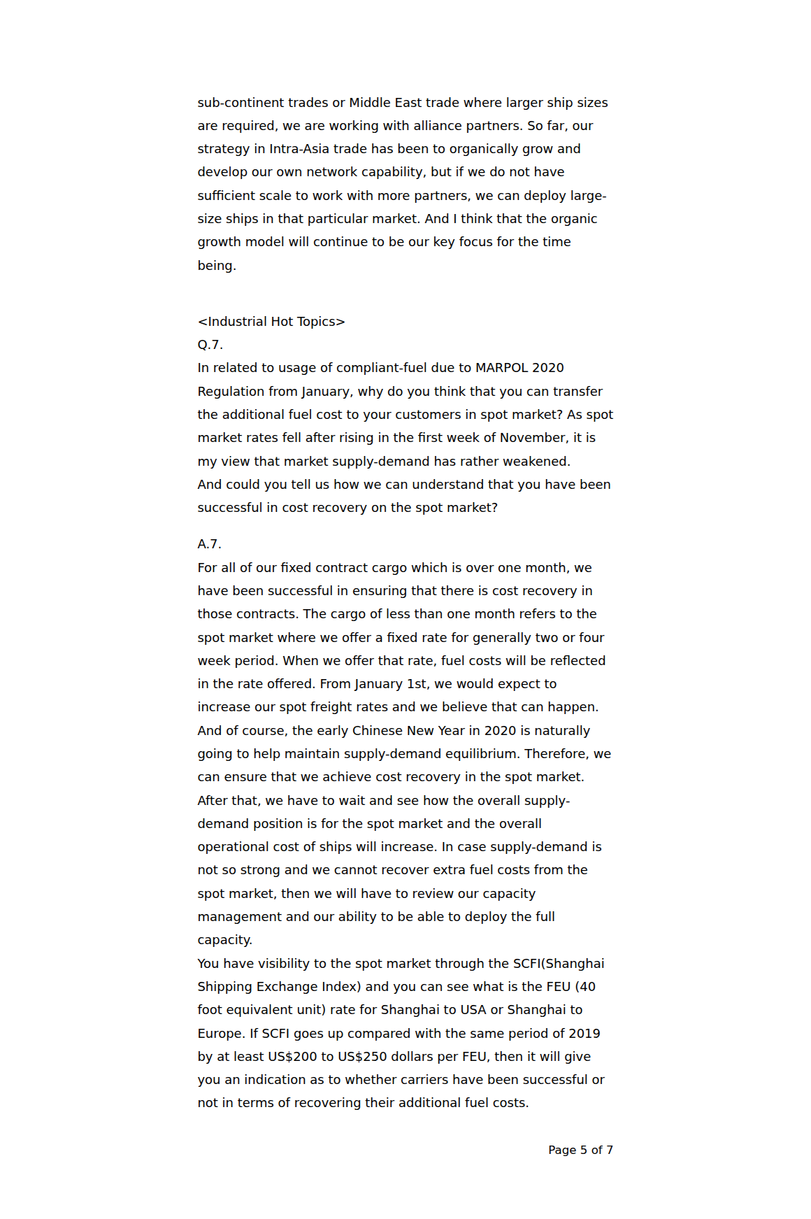sub-continent trades or Middle East trade where larger ship sizes are required, we are working with alliance partners. So far, our strategy in Intra-Asia trade has been to organically grow and develop our own network capability, but if we do not have sufficient scale to work with more partners, we can deploy large-size ships in that particular market. And I think that the organic growth model will continue to be our key focus for the time being.
<Industrial Hot Topics>
Q.7.
In related to usage of compliant-fuel due to MARPOL 2020 Regulation from January, why do you think that you can transfer the additional fuel cost to your customers in spot market? As spot market rates fell after rising in the first week of November, it is my view that market supply-demand has rather weakened.
And could you tell us how we can understand that you have been successful in cost recovery on the spot market?
A.7.
For all of our fixed contract cargo which is over one month, we have been successful in ensuring that there is cost recovery in those contracts. The cargo of less than one month refers to the spot market where we offer a fixed rate for generally two or four week period. When we offer that rate, fuel costs will be reflected in the rate offered. From January 1st, we would expect to increase our spot freight rates and we believe that can happen. And of course, the early Chinese New Year in 2020 is naturally going to help maintain supply-demand equilibrium. Therefore, we can ensure that we achieve cost recovery in the spot market.
After that, we have to wait and see how the overall supply-demand position is for the spot market and the overall operational cost of ships will increase. In case supply-demand is not so strong and we cannot recover extra fuel costs from the spot market, then we will have to review our capacity management and our ability to be able to deploy the full capacity.
You have visibility to the spot market through the SCFI(Shanghai Shipping Exchange Index) and you can see what is the FEU (40 foot equivalent unit) rate for Shanghai to USA or Shanghai to Europe. If SCFI goes up compared with the same period of 2019 by at least US$200 to US$250 dollars per FEU, then it will give you an indication as to whether carriers have been successful or not in terms of recovering their additional fuel costs.
Page 5 of 7